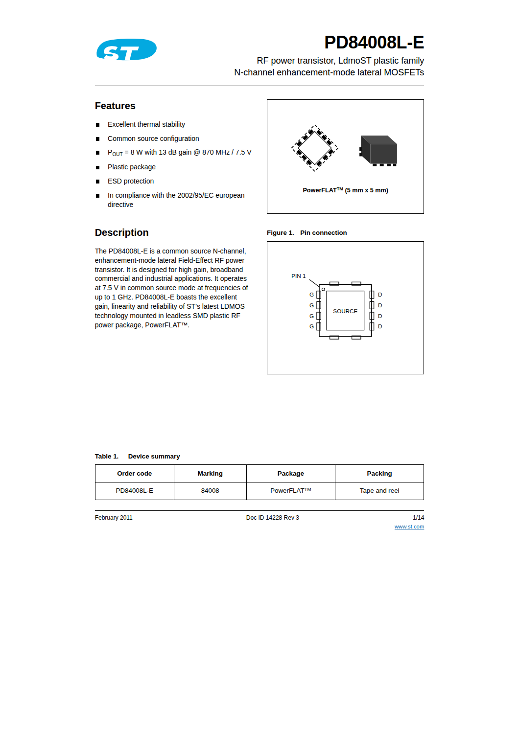PD84008L-E
RF power transistor, LdmoST plastic family
N-channel enhancement-mode lateral MOSFETs
Features
Excellent thermal stability
Common source configuration
POUT = 8 W with 13 dB gain @ 870 MHz / 7.5 V
Plastic package
ESD protection
In compliance with the 2002/95/EC european directive
Description
The PD84008L-E is a common source N-channel, enhancement-mode lateral Field-Effect RF power transistor. It is designed for high gain, broadband commercial and industrial applications. It operates at 7.5 V in common source mode at frequencies of up to 1 GHz. PD84008L-E boasts the excellent gain, linearity and reliability of ST’s latest LDMOS technology mounted in leadless SMD plastic RF power package, PowerFLAT™.
PowerFLATTM (5 mm x 5 mm)
Figure 1. Pin connection
PIN 1 SOURCE G G G G D D D D
Table 1. Device summary
| Order code | Marking | Package | Packing |
| --- | --- | --- | --- |
| PD84008L-E | 84008 | PowerFLAT TM | Tape and reel |
February 2011
Doc ID 14228 Rev 3
1/14
www.st.com